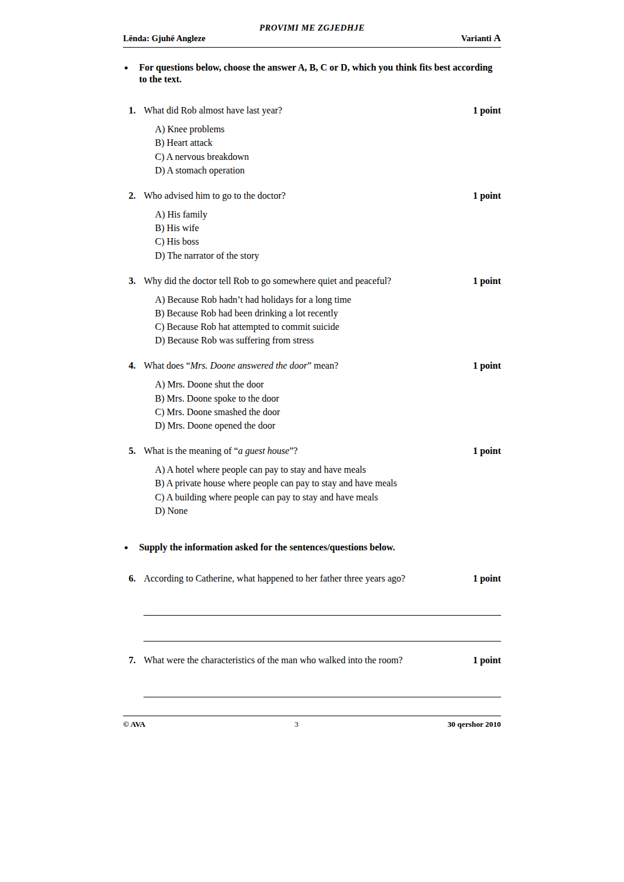PROVIMI ME ZGJEDHJE
Lënda: Gjuhë Angleze
Varianti A
For questions below, choose the answer A, B, C or D, which you think fits best according to the text.
What did Rob almost have last year?
1 point
A) Knee problems
B) Heart attack
C) A nervous breakdown
D) A stomach operation
Who advised him to go to the doctor?
1 point
A) His family
B) His wife
C) His boss
D) The narrator of the story
Why did the doctor tell Rob to go somewhere quiet and peaceful?
1 point
A) Because Rob hadn’t had holidays for a long time
B) Because Rob had been drinking a lot recently
C) Because Rob hat attempted to commit suicide
D) Because Rob was suffering from stress
What does “Mrs. Doone answered the door” mean?
1 point
A) Mrs. Doone shut the door
B) Mrs. Doone spoke to the door
C) Mrs. Doone smashed the door
D) Mrs. Doone opened the door
What is the meaning of “a guest house”?
1 point
A) A hotel where people can pay to stay and have meals
B) A private house where people can pay to stay and have meals
C) A building where people can pay to stay and have meals
D) None
Supply the information asked for the sentences/questions below.
According to Catherine, what happened to her father three years ago?
1 point
What were the characteristics of the man who walked into the room?
1 point
© AVA
3
30 qershor 2010